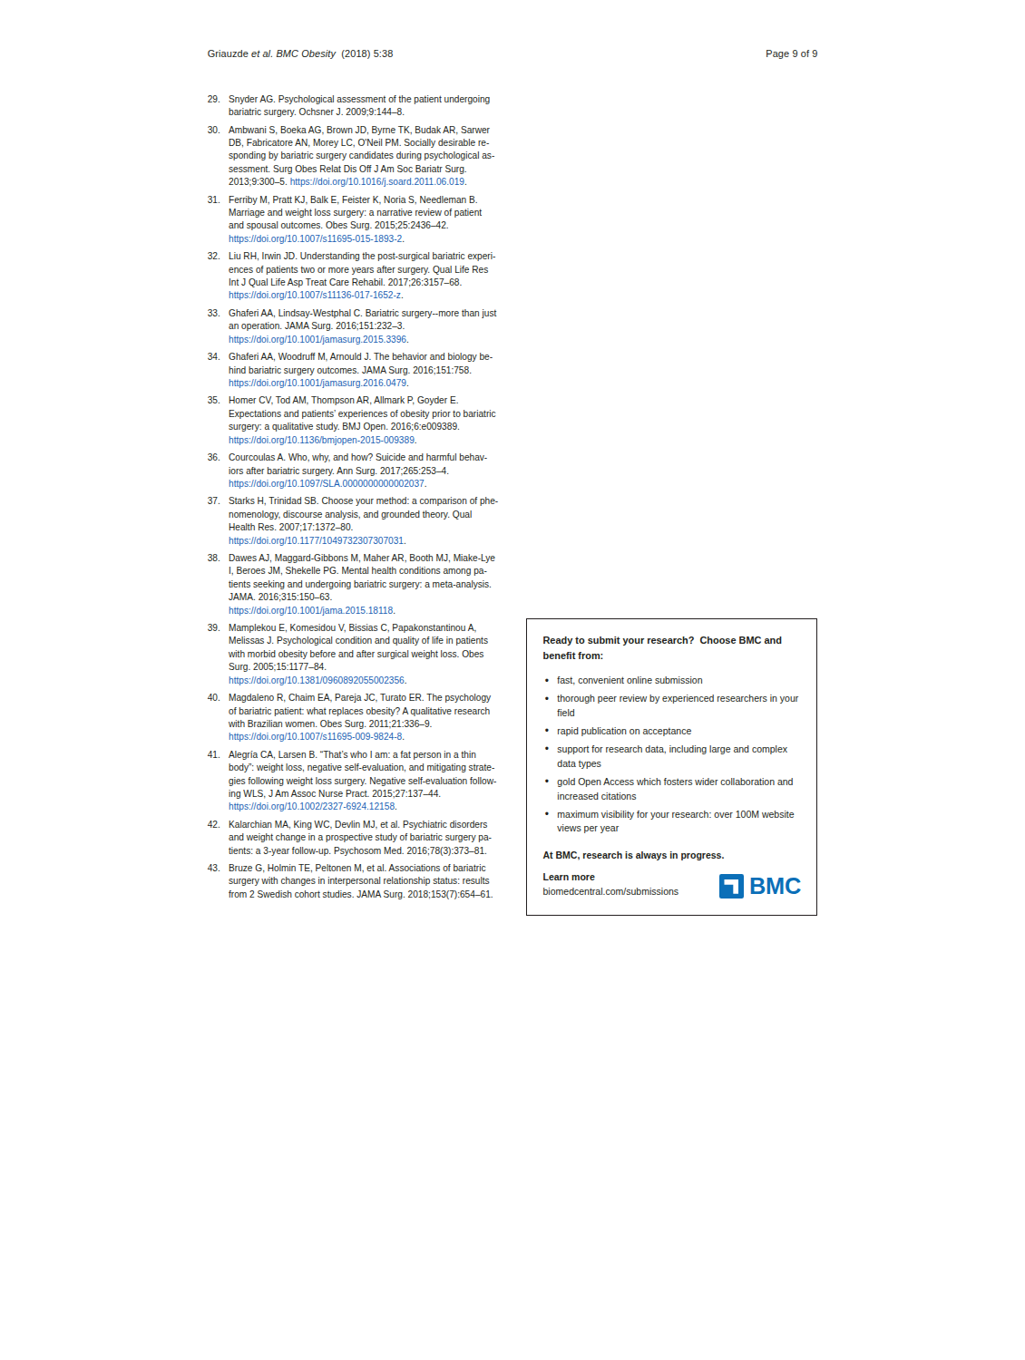Griauzde et al. BMC Obesity (2018) 5:38
Page 9 of 9
Snyder AG. Psychological assessment of the patient undergoing bariatric surgery. Ochsner J. 2009;9:144–8.
Ambwani S, Boeka AG, Brown JD, Byrne TK, Budak AR, Sarwer DB, Fabricatore AN, Morey LC, O'Neil PM. Socially desirable responding by bariatric surgery candidates during psychological assessment. Surg Obes Relat Dis Off J Am Soc Bariatr Surg. 2013;9:300–5. https://doi.org/10.1016/j.soard.2011.06.019.
Ferriby M, Pratt KJ, Balk E, Feister K, Noria S, Needleman B. Marriage and weight loss surgery: a narrative review of patient and spousal outcomes. Obes Surg. 2015;25:2436–42. https://doi.org/10.1007/s11695-015-1893-2.
Liu RH, Irwin JD. Understanding the post-surgical bariatric experiences of patients two or more years after surgery. Qual Life Res Int J Qual Life Asp Treat Care Rehabil. 2017;26:3157–68. https://doi.org/10.1007/s11136-017-1652-z.
Ghaferi AA, Lindsay-Westphal C. Bariatric surgery--more than just an operation. JAMA Surg. 2016;151:232–3. https://doi.org/10.1001/jamasurg.2015.3396.
Ghaferi AA, Woodruff M, Arnould J. The behavior and biology behind bariatric surgery outcomes. JAMA Surg. 2016;151:758. https://doi.org/10.1001/jamasurg.2016.0479.
Homer CV, Tod AM, Thompson AR, Allmark P, Goyder E. Expectations and patients’ experiences of obesity prior to bariatric surgery: a qualitative study. BMJ Open. 2016;6:e009389. https://doi.org/10.1136/bmjopen-2015-009389.
Courcoulas A. Who, why, and how? Suicide and harmful behaviors after bariatric surgery. Ann Surg. 2017;265:253–4. https://doi.org/10.1097/SLA.0000000000002037.
Starks H, Trinidad SB. Choose your method: a comparison of phenomenology, discourse analysis, and grounded theory. Qual Health Res. 2007;17:1372–80. https://doi.org/10.1177/1049732307307031.
Dawes AJ, Maggard-Gibbons M, Maher AR, Booth MJ, Miake-Lye I, Beroes JM, Shekelle PG. Mental health conditions among patients seeking and undergoing bariatric surgery: a meta-analysis. JAMA. 2016;315:150–63. https://doi.org/10.1001/jama.2015.18118.
Mamplekou E, Komesidou V, Bissias C, Papakonstantinou A, Melissas J. Psychological condition and quality of life in patients with morbid obesity before and after surgical weight loss. Obes Surg. 2005;15:1177–84. https://doi.org/10.1381/0960892055002356.
Magdaleno R, Chaim EA, Pareja JC, Turato ER. The psychology of bariatric patient: what replaces obesity? A qualitative research with Brazilian women. Obes Surg. 2011;21:336–9. https://doi.org/10.1007/s11695-009-9824-8.
Alegría CA, Larsen B. “That’s who I am: a fat person in a thin body”: weight loss, negative self-evaluation, and mitigating strategies following weight loss surgery. Negative self-evaluation following WLS, J Am Assoc Nurse Pract. 2015;27:137–44. https://doi.org/10.1002/2327-6924.12158.
Kalarchian MA, King WC, Devlin MJ, et al. Psychiatric disorders and weight change in a prospective study of bariatric surgery patients: a 3-year follow-up. Psychosom Med. 2016;78(3):373–81.
Bruze G, Holmin TE, Peltonen M, et al. Associations of bariatric surgery with changes in interpersonal relationship status: results from 2 Swedish cohort studies. JAMA Surg. 2018;153(7):654–61.
Ready to submit your research? Choose BMC and benefit from:
fast, convenient online submission
thorough peer review by experienced researchers in your field
rapid publication on acceptance
support for research data, including large and complex data types
gold Open Access which fosters wider collaboration and increased citations
maximum visibility for your research: over 100M website views per year
At BMC, research is always in progress.
Learn more biomedcentral.com/submissions
BMC